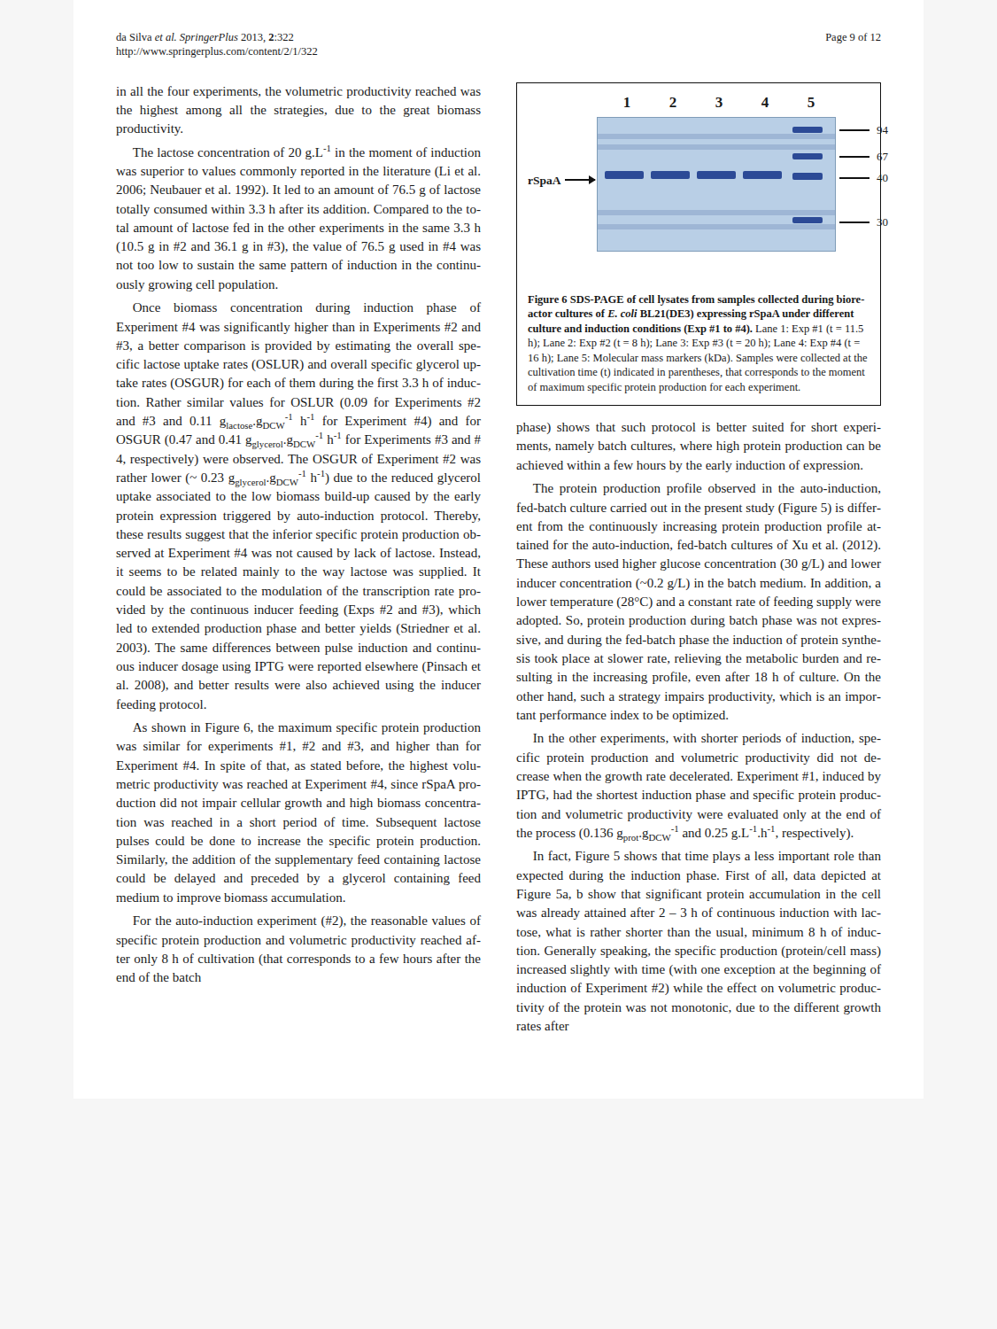da Silva et al. SpringerPlus 2013, 2:322
http://www.springerplus.com/content/2/1/322
Page 9 of 12
in all the four experiments, the volumetric productivity reached was the highest among all the strategies, due to the great biomass productivity.
The lactose concentration of 20 g.L-1 in the moment of induction was superior to values commonly reported in the literature (Li et al. 2006; Neubauer et al. 1992). It led to an amount of 76.5 g of lactose totally consumed within 3.3 h after its addition. Compared to the total amount of lactose fed in the other experiments in the same 3.3 h (10.5 g in #2 and 36.1 g in #3), the value of 76.5 g used in #4 was not too low to sustain the same pattern of induction in the continuously growing cell population.
Once biomass concentration during induction phase of Experiment #4 was significantly higher than in Experiments #2 and #3, a better comparison is provided by estimating the overall specific lactose uptake rates (OSLUR) and overall specific glycerol uptake rates (OSGUR) for each of them during the first 3.3 h of induction. Rather similar values for OSLUR (0.09 for Experiments #2 and #3 and 0.11 glactose.gDCW-1 h-1 for Experiment #4) and for OSGUR (0.47 and 0.41 gglycerol.gDCW-1 h-1 for Experiments #3 and # 4, respectively) were observed. The OSGUR of Experiment #2 was rather lower (~ 0.23 gglycerol.gDCW-1 h-1) due to the reduced glycerol uptake associated to the low biomass build-up caused by the early protein expression triggered by auto-induction protocol. Thereby, these results suggest that the inferior specific protein production observed at Experiment #4 was not caused by lack of lactose. Instead, it seems to be related mainly to the way lactose was supplied. It could be associated to the modulation of the transcription rate provided by the continuous inducer feeding (Exps #2 and #3), which led to extended production phase and better yields (Striedner et al. 2003). The same differences between pulse induction and continuous inducer dosage using IPTG were reported elsewhere (Pinsach et al. 2008), and better results were also achieved using the inducer feeding protocol.
As shown in Figure 6, the maximum specific protein production was similar for experiments #1, #2 and #3, and higher than for Experiment #4. In spite of that, as stated before, the highest volumetric productivity was reached at Experiment #4, since rSpaA production did not impair cellular growth and high biomass concentration was reached in a short period of time. Subsequent lactose pulses could be done to increase the specific protein production. Similarly, the addition of the supplementary feed containing lactose could be delayed and preceded by a glycerol containing feed medium to improve biomass accumulation.
For the auto-induction experiment (#2), the reasonable values of specific protein production and volumetric productivity reached after only 8 h of cultivation (that corresponds to a few hours after the end of the batch
12345
rSpaA
94
67
40
30
Figure 6 SDS-PAGE of cell lysates from samples collected during bioreactor cultures of E. coli BL21(DE3) expressing rSpaA under different culture and induction conditions (Exp #1 to #4). Lane 1: Exp #1 (t = 11.5 h); Lane 2: Exp #2 (t = 8 h); Lane 3: Exp #3 (t = 20 h); Lane 4: Exp #4 (t = 16 h); Lane 5: Molecular mass markers (kDa). Samples were collected at the cultivation time (t) indicated in parentheses, that corresponds to the moment of maximum specific protein production for each experiment.
phase) shows that such protocol is better suited for short experiments, namely batch cultures, where high protein production can be achieved within a few hours by the early induction of expression.
The protein production profile observed in the auto-induction, fed-batch culture carried out in the present study (Figure 5) is different from the continuously increasing protein production profile attained for the auto-induction, fed-batch cultures of Xu et al. (2012). These authors used higher glucose concentration (30 g/L) and lower inducer concentration (~0.2 g/L) in the batch medium. In addition, a lower temperature (28°C) and a constant rate of feeding supply were adopted. So, protein production during batch phase was not expressive, and during the fed-batch phase the induction of protein synthesis took place at slower rate, relieving the metabolic burden and resulting in the increasing profile, even after 18 h of culture. On the other hand, such a strategy impairs productivity, which is an important performance index to be optimized.
In the other experiments, with shorter periods of induction, specific protein production and volumetric productivity did not decrease when the growth rate decelerated. Experiment #1, induced by IPTG, had the shortest induction phase and specific protein production and volumetric productivity were evaluated only at the end of the process (0.136 gprot.gDCW-1 and 0.25 g.L-1.h-1, respectively).
In fact, Figure 5 shows that time plays a less important role than expected during the induction phase. First of all, data depicted at Figure 5a, b show that significant protein accumulation in the cell was already attained after 2 – 3 h of continuous induction with lactose, what is rather shorter than the usual, minimum 8 h of induction. Generally speaking, the specific production (protein/cell mass) increased slightly with time (with one exception at the beginning of induction of Experiment #2) while the effect on volumetric productivity of the protein was not monotonic, due to the different growth rates after